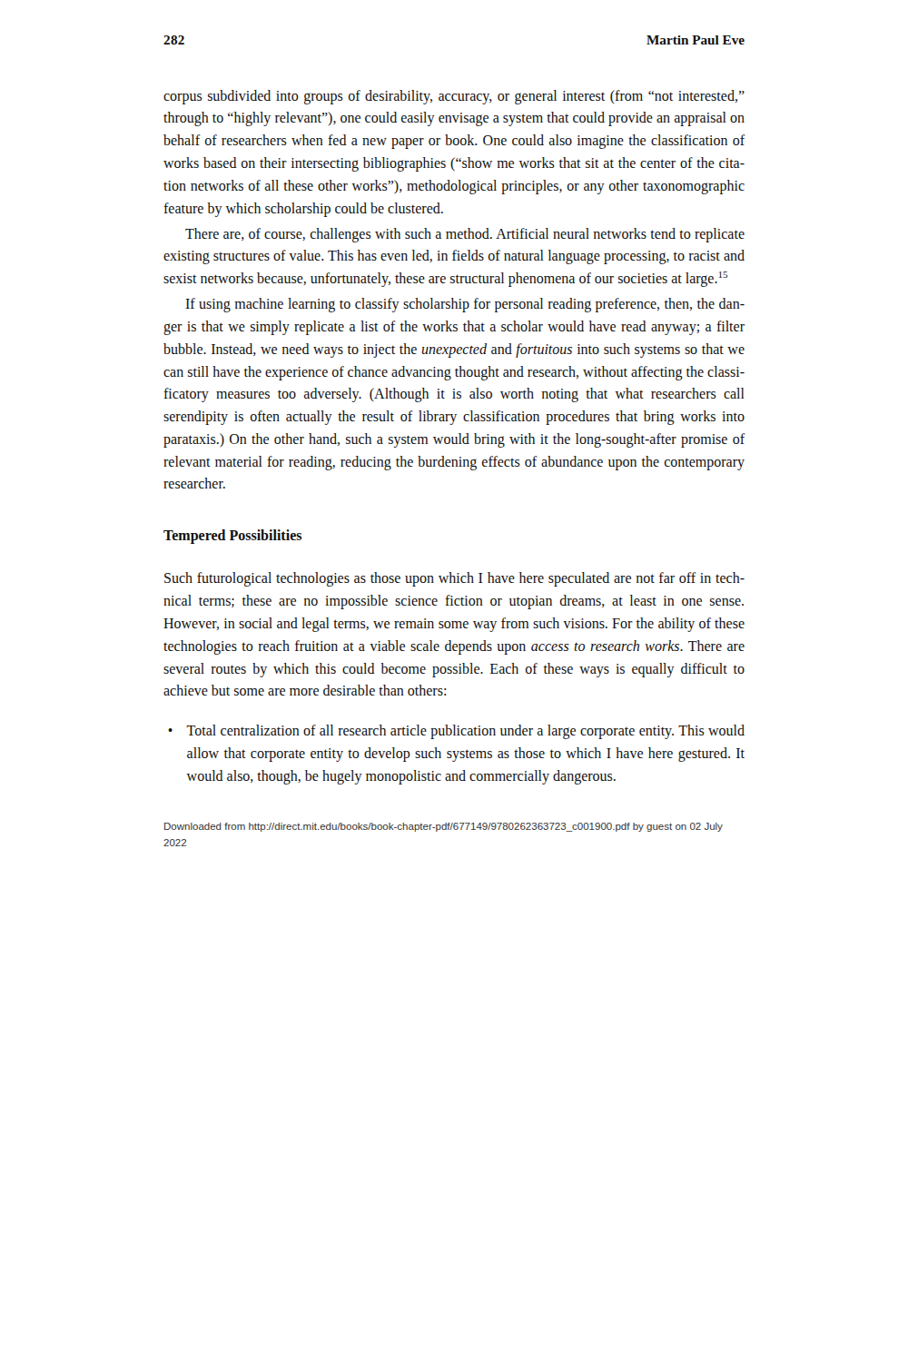282 Martin Paul Eve
corpus subdivided into groups of desirability, accuracy, or general interest (from “not interested,” through to “highly relevant”), one could easily envisage a system that could provide an appraisal on behalf of researchers when fed a new paper or book. One could also imagine the classification of works based on their intersecting bibliographies (“show me works that sit at the center of the citation networks of all these other works”), methodological principles, or any other taxonomographic feature by which scholarship could be clustered.
There are, of course, challenges with such a method. Artificial neural networks tend to replicate existing structures of value. This has even led, in fields of natural language processing, to racist and sexist networks because, unfortunately, these are structural phenomena of our societies at large.15
If using machine learning to classify scholarship for personal reading preference, then, the danger is that we simply replicate a list of the works that a scholar would have read anyway; a filter bubble. Instead, we need ways to inject the unexpected and fortuitous into such systems so that we can still have the experience of chance advancing thought and research, without affecting the classificatory measures too adversely. (Although it is also worth noting that what researchers call serendipity is often actually the result of library classification procedures that bring works into parataxis.) On the other hand, such a system would bring with it the long-sought-after promise of relevant material for reading, reducing the burdening effects of abundance upon the contemporary researcher.
Tempered Possibilities
Such futurological technologies as those upon which I have here speculated are not far off in technical terms; these are no impossible science fiction or utopian dreams, at least in one sense. However, in social and legal terms, we remain some way from such visions. For the ability of these technologies to reach fruition at a viable scale depends upon access to research works. There are several routes by which this could become possible. Each of these ways is equally difficult to achieve but some are more desirable than others:
Total centralization of all research article publication under a large corporate entity. This would allow that corporate entity to develop such systems as those to which I have here gestured. It would also, though, be hugely monopolistic and commercially dangerous.
Downloaded from http://direct.mit.edu/books/book-chapter-pdf/677149/9780262363723_c001900.pdf by guest on 02 July 2022